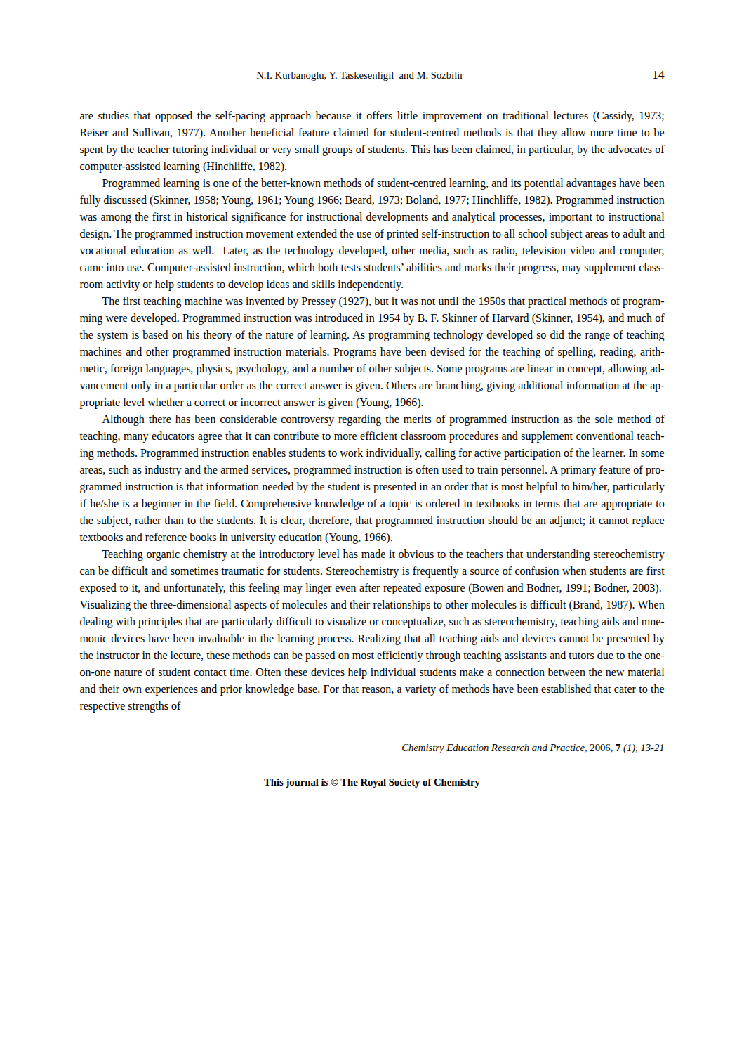N.I. Kurbanoglu, Y. Taskesenligil and M. Sozbilir
14
are studies that opposed the self-pacing approach because it offers little improvement on traditional lectures (Cassidy, 1973; Reiser and Sullivan, 1977). Another beneficial feature claimed for student-centred methods is that they allow more time to be spent by the teacher tutoring individual or very small groups of students. This has been claimed, in particular, by the advocates of computer-assisted learning (Hinchliffe, 1982).
Programmed learning is one of the better-known methods of student-centred learning, and its potential advantages have been fully discussed (Skinner, 1958; Young, 1961; Young 1966; Beard, 1973; Boland, 1977; Hinchliffe, 1982). Programmed instruction was among the first in historical significance for instructional developments and analytical processes, important to instructional design. The programmed instruction movement extended the use of printed self-instruction to all school subject areas to adult and vocational education as well. Later, as the technology developed, other media, such as radio, television video and computer, came into use. Computer-assisted instruction, which both tests students’ abilities and marks their progress, may supplement classroom activity or help students to develop ideas and skills independently.
The first teaching machine was invented by Pressey (1927), but it was not until the 1950s that practical methods of programming were developed. Programmed instruction was introduced in 1954 by B. F. Skinner of Harvard (Skinner, 1954), and much of the system is based on his theory of the nature of learning. As programming technology developed so did the range of teaching machines and other programmed instruction materials. Programs have been devised for the teaching of spelling, reading, arithmetic, foreign languages, physics, psychology, and a number of other subjects. Some programs are linear in concept, allowing advancement only in a particular order as the correct answer is given. Others are branching, giving additional information at the appropriate level whether a correct or incorrect answer is given (Young, 1966).
Although there has been considerable controversy regarding the merits of programmed instruction as the sole method of teaching, many educators agree that it can contribute to more efficient classroom procedures and supplement conventional teaching methods. Programmed instruction enables students to work individually, calling for active participation of the learner. In some areas, such as industry and the armed services, programmed instruction is often used to train personnel. A primary feature of programmed instruction is that information needed by the student is presented in an order that is most helpful to him/her, particularly if he/she is a beginner in the field. Comprehensive knowledge of a topic is ordered in textbooks in terms that are appropriate to the subject, rather than to the students. It is clear, therefore, that programmed instruction should be an adjunct; it cannot replace textbooks and reference books in university education (Young, 1966).
Teaching organic chemistry at the introductory level has made it obvious to the teachers that understanding stereochemistry can be difficult and sometimes traumatic for students. Stereochemistry is frequently a source of confusion when students are first exposed to it, and unfortunately, this feeling may linger even after repeated exposure (Bowen and Bodner, 1991; Bodner, 2003). Visualizing the three-dimensional aspects of molecules and their relationships to other molecules is difficult (Brand, 1987). When dealing with principles that are particularly difficult to visualize or conceptualize, such as stereochemistry, teaching aids and mnemonic devices have been invaluable in the learning process. Realizing that all teaching aids and devices cannot be presented by the instructor in the lecture, these methods can be passed on most efficiently through teaching assistants and tutors due to the one-on-one nature of student contact time. Often these devices help individual students make a connection between the new material and their own experiences and prior knowledge base. For that reason, a variety of methods have been established that cater to the respective strengths of
Chemistry Education Research and Practice, 2006, 7 (1), 13-21
This journal is © The Royal Society of Chemistry